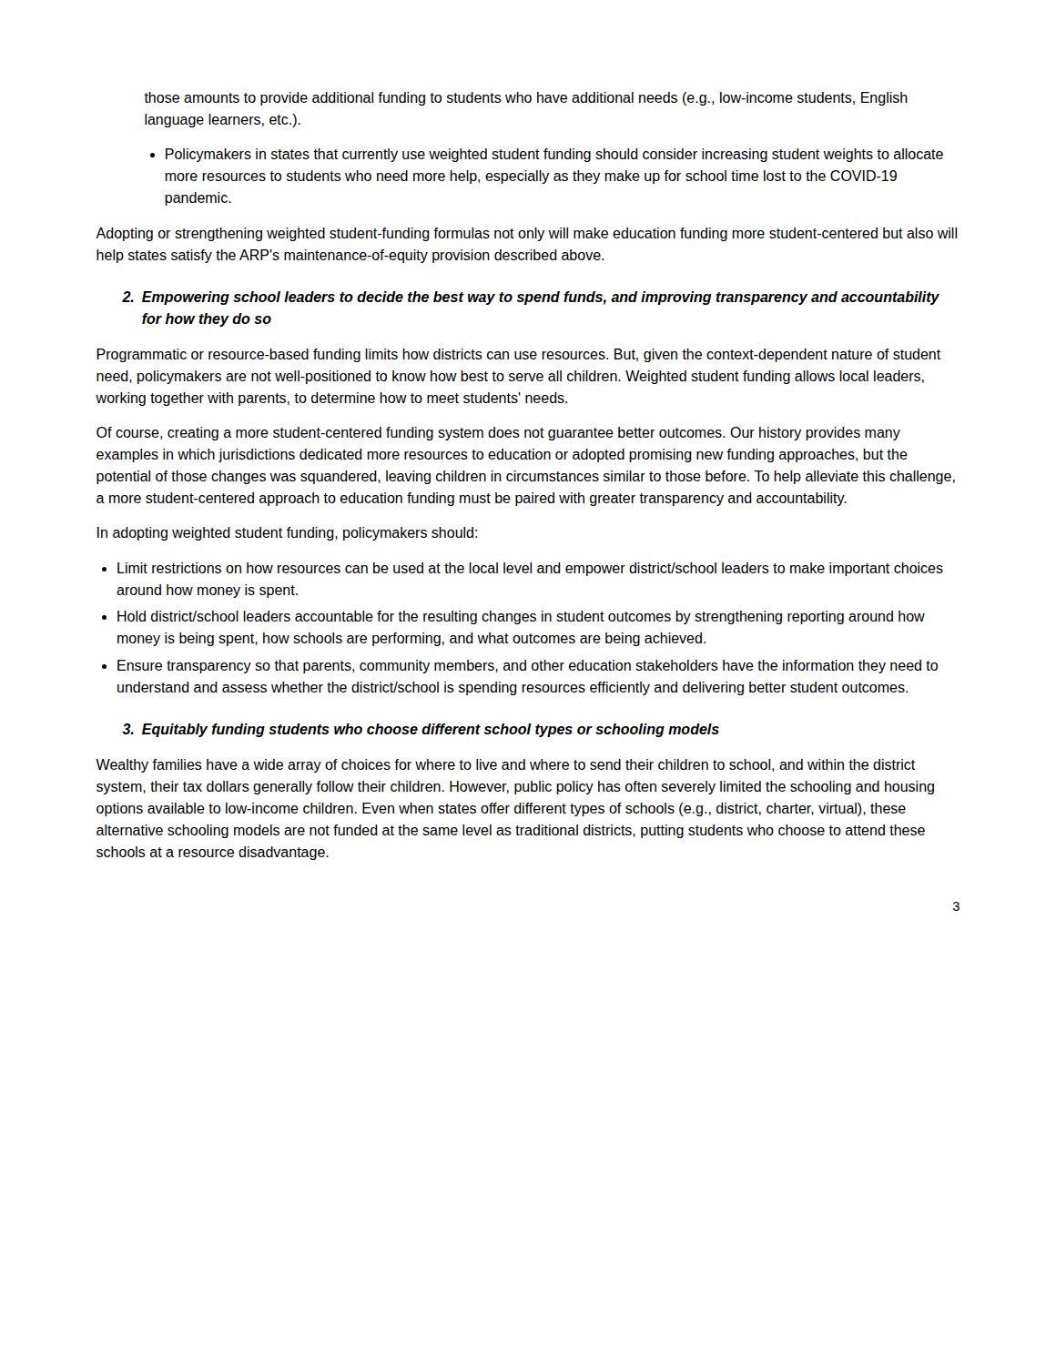those amounts to provide additional funding to students who have additional needs (e.g., low-income students, English language learners, etc.).
Policymakers in states that currently use weighted student funding should consider increasing student weights to allocate more resources to students who need more help, especially as they make up for school time lost to the COVID-19 pandemic.
Adopting or strengthening weighted student-funding formulas not only will make education funding more student-centered but also will help states satisfy the ARP's maintenance-of-equity provision described above.
2. Empowering school leaders to decide the best way to spend funds, and improving transparency and accountability for how they do so
Programmatic or resource-based funding limits how districts can use resources. But, given the context-dependent nature of student need, policymakers are not well-positioned to know how best to serve all children. Weighted student funding allows local leaders, working together with parents, to determine how to meet students' needs.
Of course, creating a more student-centered funding system does not guarantee better outcomes. Our history provides many examples in which jurisdictions dedicated more resources to education or adopted promising new funding approaches, but the potential of those changes was squandered, leaving children in circumstances similar to those before. To help alleviate this challenge, a more student-centered approach to education funding must be paired with greater transparency and accountability.
In adopting weighted student funding, policymakers should:
Limit restrictions on how resources can be used at the local level and empower district/school leaders to make important choices around how money is spent.
Hold district/school leaders accountable for the resulting changes in student outcomes by strengthening reporting around how money is being spent, how schools are performing, and what outcomes are being achieved.
Ensure transparency so that parents, community members, and other education stakeholders have the information they need to understand and assess whether the district/school is spending resources efficiently and delivering better student outcomes.
3. Equitably funding students who choose different school types or schooling models
Wealthy families have a wide array of choices for where to live and where to send their children to school, and within the district system, their tax dollars generally follow their children. However, public policy has often severely limited the schooling and housing options available to low-income children. Even when states offer different types of schools (e.g., district, charter, virtual), these alternative schooling models are not funded at the same level as traditional districts, putting students who choose to attend these schools at a resource disadvantage.
3